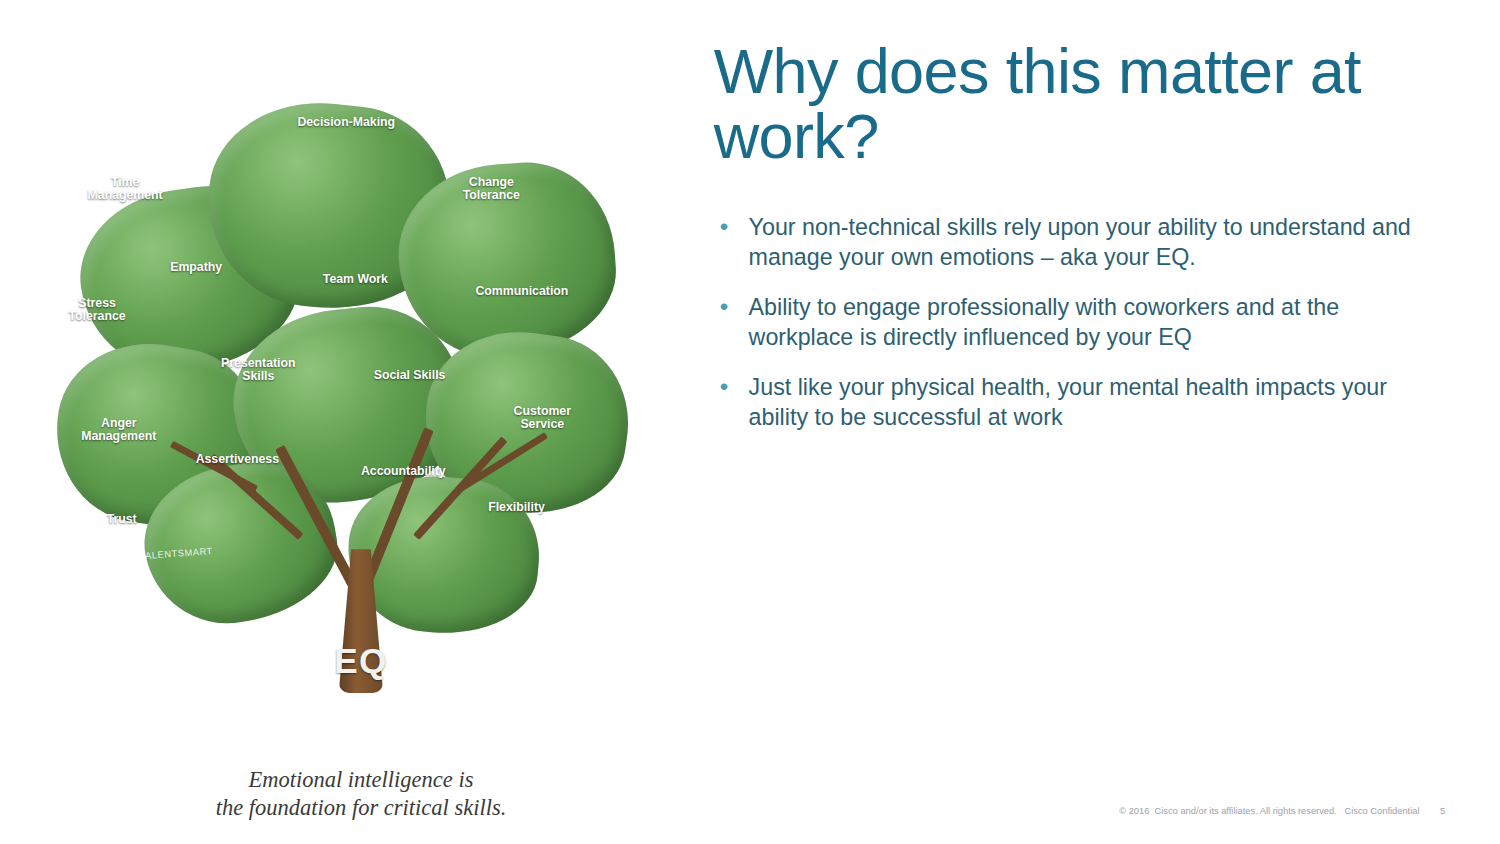Decision-Making Time
Management Change
Tolerance Empathy Team Work Communication Stress
Tolerance Presentation
Skills Social Skills Customer
Service Anger
Management Assertiveness Accountability Flexibility Trust ©TALENTSMART EQ
Emotional intelligence is
the foundation for critical skills.
Why does this matter at work?
Your non-technical skills rely upon your ability to understand and manage your own emotions – aka your EQ.
Ability to engage professionally with coworkers and at the workplace is directly influenced by your EQ
Just like your physical health, your mental health impacts your ability to be successful at work
© 2016 Cisco and/or its affiliates. All rights reserved. Cisco Confidential 5